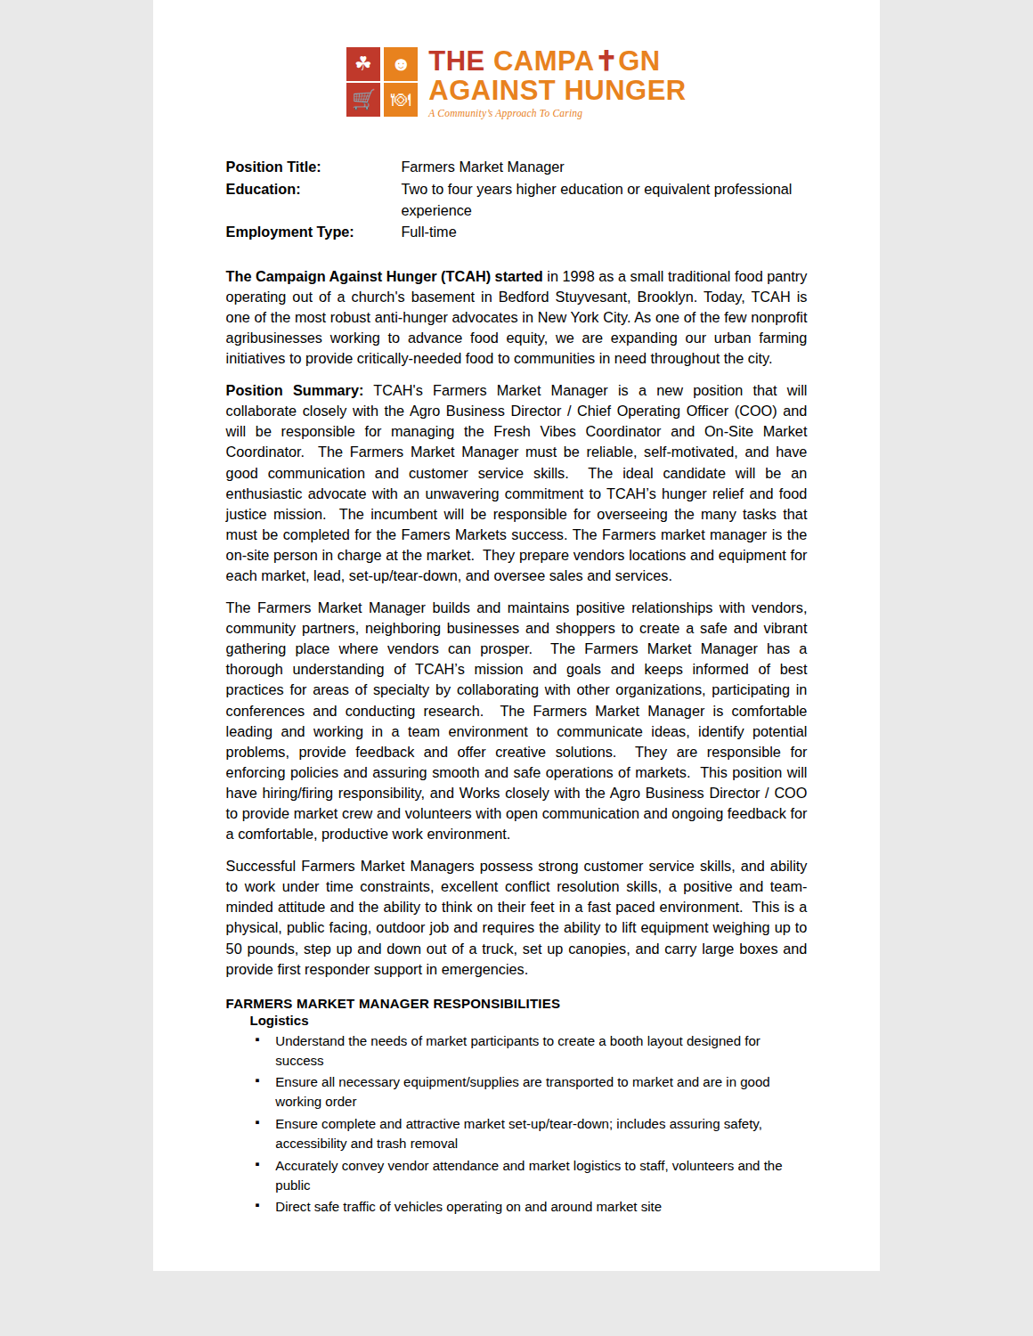☘
☻
🛒
🍽
THE CAMPA✝GN
AGAINST HUNGER
A Community’s Approach To Caring
Position Title:
Farmers Market Manager
Education:
Two to four years higher education or equivalent professional experience
Employment Type:
Full-time
The Campaign Against Hunger (TCAH) started in 1998 as a small traditional food pantry operating out of a church's basement in Bedford Stuyvesant, Brooklyn. Today, TCAH is one of the most robust anti-hunger advocates in New York City. As one of the few nonprofit agribusinesses working to advance food equity, we are expanding our urban farming initiatives to provide critically-needed food to communities in need throughout the city.
Position Summary: TCAH's Farmers Market Manager is a new position that will collaborate closely with the Agro Business Director / Chief Operating Officer (COO) and will be responsible for managing the Fresh Vibes Coordinator and On-Site Market Coordinator. The Farmers Market Manager must be reliable, self-motivated, and have good communication and customer service skills. The ideal candidate will be an enthusiastic advocate with an unwavering commitment to TCAH’s hunger relief and food justice mission. The incumbent will be responsible for overseeing the many tasks that must be completed for the Famers Markets success. The Farmers market manager is the on-site person in charge at the market. They prepare vendors locations and equipment for each market, lead, set-up/tear-down, and oversee sales and services.
The Farmers Market Manager builds and maintains positive relationships with vendors, community partners, neighboring businesses and shoppers to create a safe and vibrant gathering place where vendors can prosper. The Farmers Market Manager has a thorough understanding of TCAH’s mission and goals and keeps informed of best practices for areas of specialty by collaborating with other organizations, participating in conferences and conducting research. The Farmers Market Manager is comfortable leading and working in a team environment to communicate ideas, identify potential problems, provide feedback and offer creative solutions. They are responsible for enforcing policies and assuring smooth and safe operations of markets. This position will have hiring/firing responsibility, and Works closely with the Agro Business Director / COO to provide market crew and volunteers with open communication and ongoing feedback for a comfortable, productive work environment.
Successful Farmers Market Managers possess strong customer service skills, and ability to work under time constraints, excellent conflict resolution skills, a positive and team-minded attitude and the ability to think on their feet in a fast paced environment. This is a physical, public facing, outdoor job and requires the ability to lift equipment weighing up to 50 pounds, step up and down out of a truck, set up canopies, and carry large boxes and provide first responder support in emergencies.
FARMERS MARKET MANAGER RESPONSIBILITIES
Logistics
Understand the needs of market participants to create a booth layout designed for success
Ensure all necessary equipment/supplies are transported to market and are in good working order
Ensure complete and attractive market set-up/tear-down; includes assuring safety, accessibility and trash removal
Accurately convey vendor attendance and market logistics to staff, volunteers and the public
Direct safe traffic of vehicles operating on and around market site